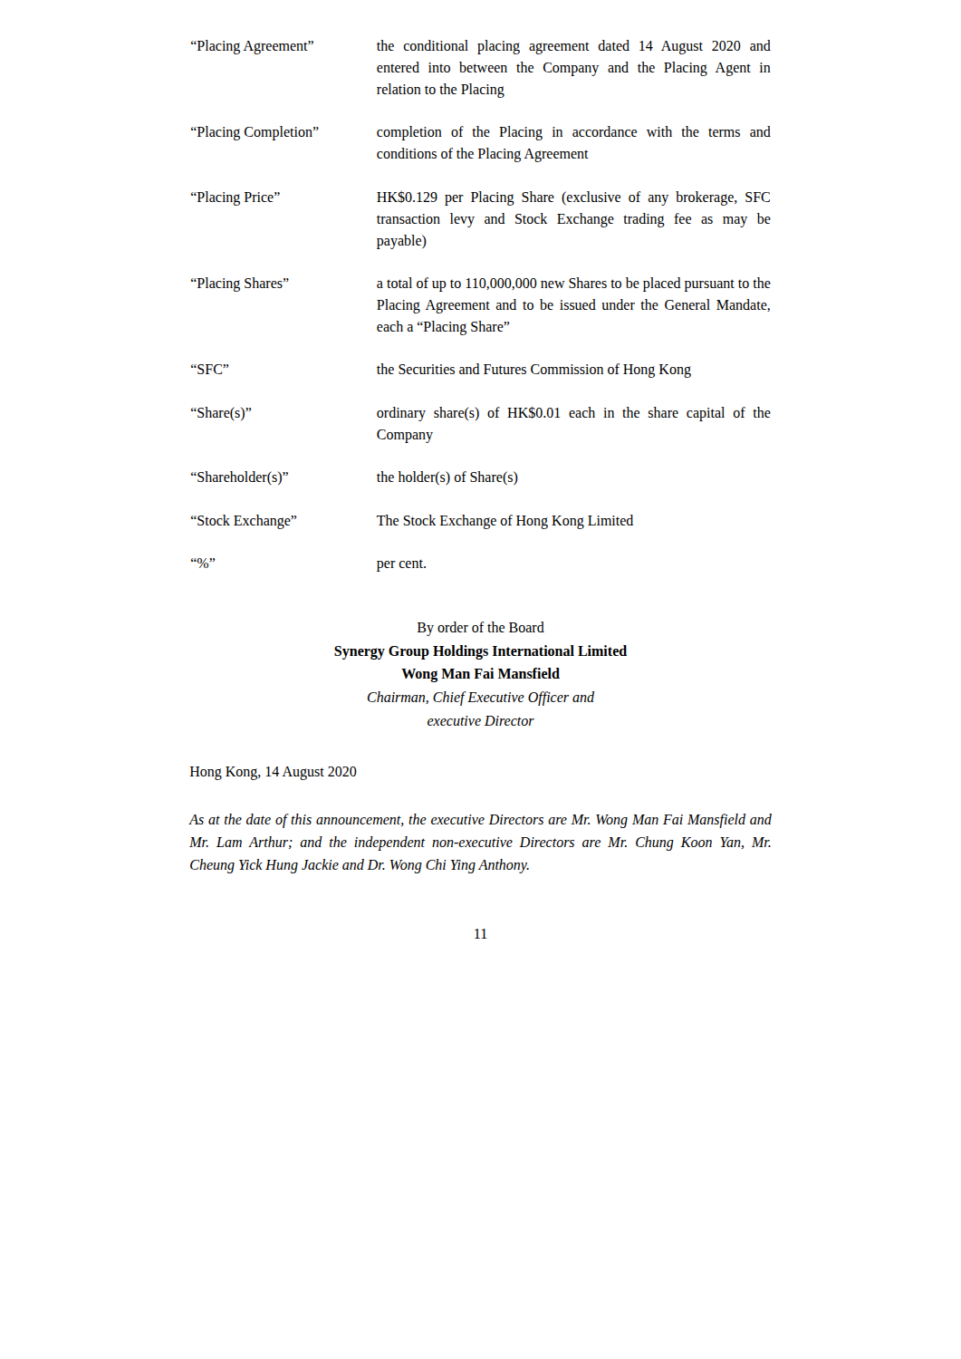| “Placing Agreement” | the conditional placing agreement dated 14 August 2020 and entered into between the Company and the Placing Agent in relation to the Placing |
| “Placing Completion” | completion of the Placing in accordance with the terms and conditions of the Placing Agreement |
| “Placing Price” | HK$0.129 per Placing Share (exclusive of any brokerage, SFC transaction levy and Stock Exchange trading fee as may be payable) |
| “Placing Shares” | a total of up to 110,000,000 new Shares to be placed pursuant to the Placing Agreement and to be issued under the General Mandate, each a “Placing Share” |
| “SFC” | the Securities and Futures Commission of Hong Kong |
| “Share(s)” | ordinary share(s) of HK$0.01 each in the share capital of the Company |
| “Shareholder(s)” | the holder(s) of Share(s) |
| “Stock Exchange” | The Stock Exchange of Hong Kong Limited |
| “%” | per cent. |
By order of the Board
Synergy Group Holdings International Limited
Wong Man Fai Mansfield
Chairman, Chief Executive Officer and
executive Director
Hong Kong, 14 August 2020
As at the date of this announcement, the executive Directors are Mr. Wong Man Fai Mansfield and Mr. Lam Arthur; and the independent non-executive Directors are Mr. Chung Koon Yan, Mr. Cheung Yick Hung Jackie and Dr. Wong Chi Ying Anthony.
11